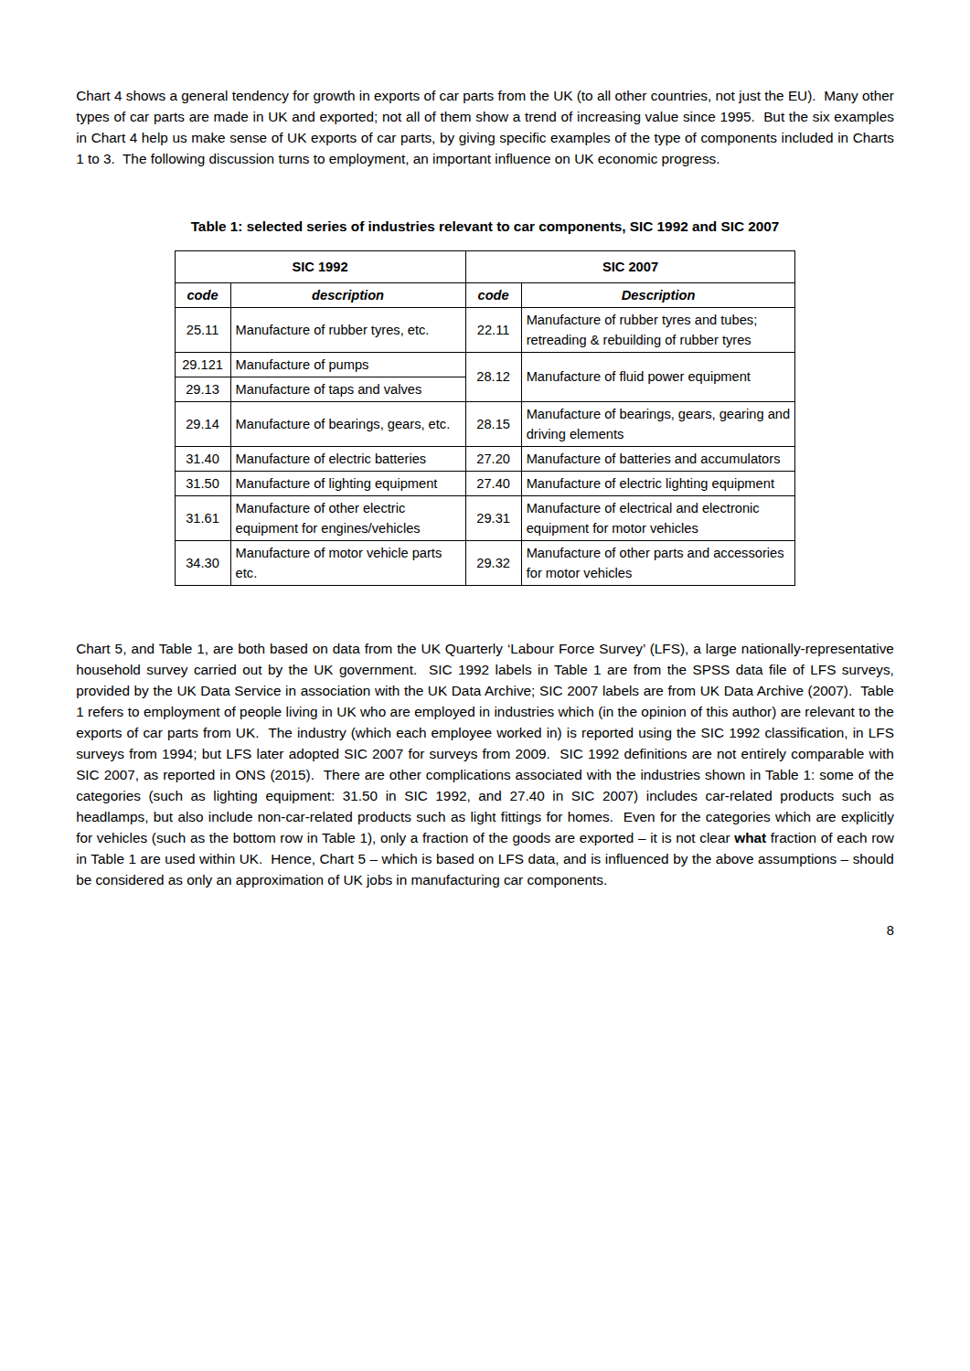Chart 4 shows a general tendency for growth in exports of car parts from the UK (to all other countries, not just the EU). Many other types of car parts are made in UK and exported; not all of them show a trend of increasing value since 1995. But the six examples in Chart 4 help us make sense of UK exports of car parts, by giving specific examples of the type of components included in Charts 1 to 3. The following discussion turns to employment, an important influence on UK economic progress.
Table 1: selected series of industries relevant to car components, SIC 1992 and SIC 2007
| SIC 1992 | SIC 2007 |
| --- | --- |
| code | description | code | Description |
| 25.11 | Manufacture of rubber tyres, etc. | 22.11 | Manufacture of rubber tyres and tubes; retreading & rebuilding of rubber tyres |
| 29.121 | Manufacture of pumps | 28.12 | Manufacture of fluid power equipment |
| 29.13 | Manufacture of taps and valves |
| 29.14 | Manufacture of bearings, gears, etc. | 28.15 | Manufacture of bearings, gears, gearing and driving elements |
| 31.40 | Manufacture of electric batteries | 27.20 | Manufacture of batteries and accumulators |
| 31.50 | Manufacture of lighting equipment | 27.40 | Manufacture of electric lighting equipment |
| 31.61 | Manufacture of other electric equipment for engines/vehicles | 29.31 | Manufacture of electrical and electronic equipment for motor vehicles |
| 34.30 | Manufacture of motor vehicle parts etc. | 29.32 | Manufacture of other parts and accessories for motor vehicles |
Chart 5, and Table 1, are both based on data from the UK Quarterly ‘Labour Force Survey’ (LFS), a large nationally-representative household survey carried out by the UK government. SIC 1992 labels in Table 1 are from the SPSS data file of LFS surveys, provided by the UK Data Service in association with the UK Data Archive; SIC 2007 labels are from UK Data Archive (2007). Table 1 refers to employment of people living in UK who are employed in industries which (in the opinion of this author) are relevant to the exports of car parts from UK. The industry (which each employee worked in) is reported using the SIC 1992 classification, in LFS surveys from 1994; but LFS later adopted SIC 2007 for surveys from 2009. SIC 1992 definitions are not entirely comparable with SIC 2007, as reported in ONS (2015). There are other complications associated with the industries shown in Table 1: some of the categories (such as lighting equipment: 31.50 in SIC 1992, and 27.40 in SIC 2007) includes car-related products such as headlamps, but also include non-car-related products such as light fittings for homes. Even for the categories which are explicitly for vehicles (such as the bottom row in Table 1), only a fraction of the goods are exported – it is not clear what fraction of each row in Table 1 are used within UK. Hence, Chart 5 – which is based on LFS data, and is influenced by the above assumptions – should be considered as only an approximation of UK jobs in manufacturing car components.
8